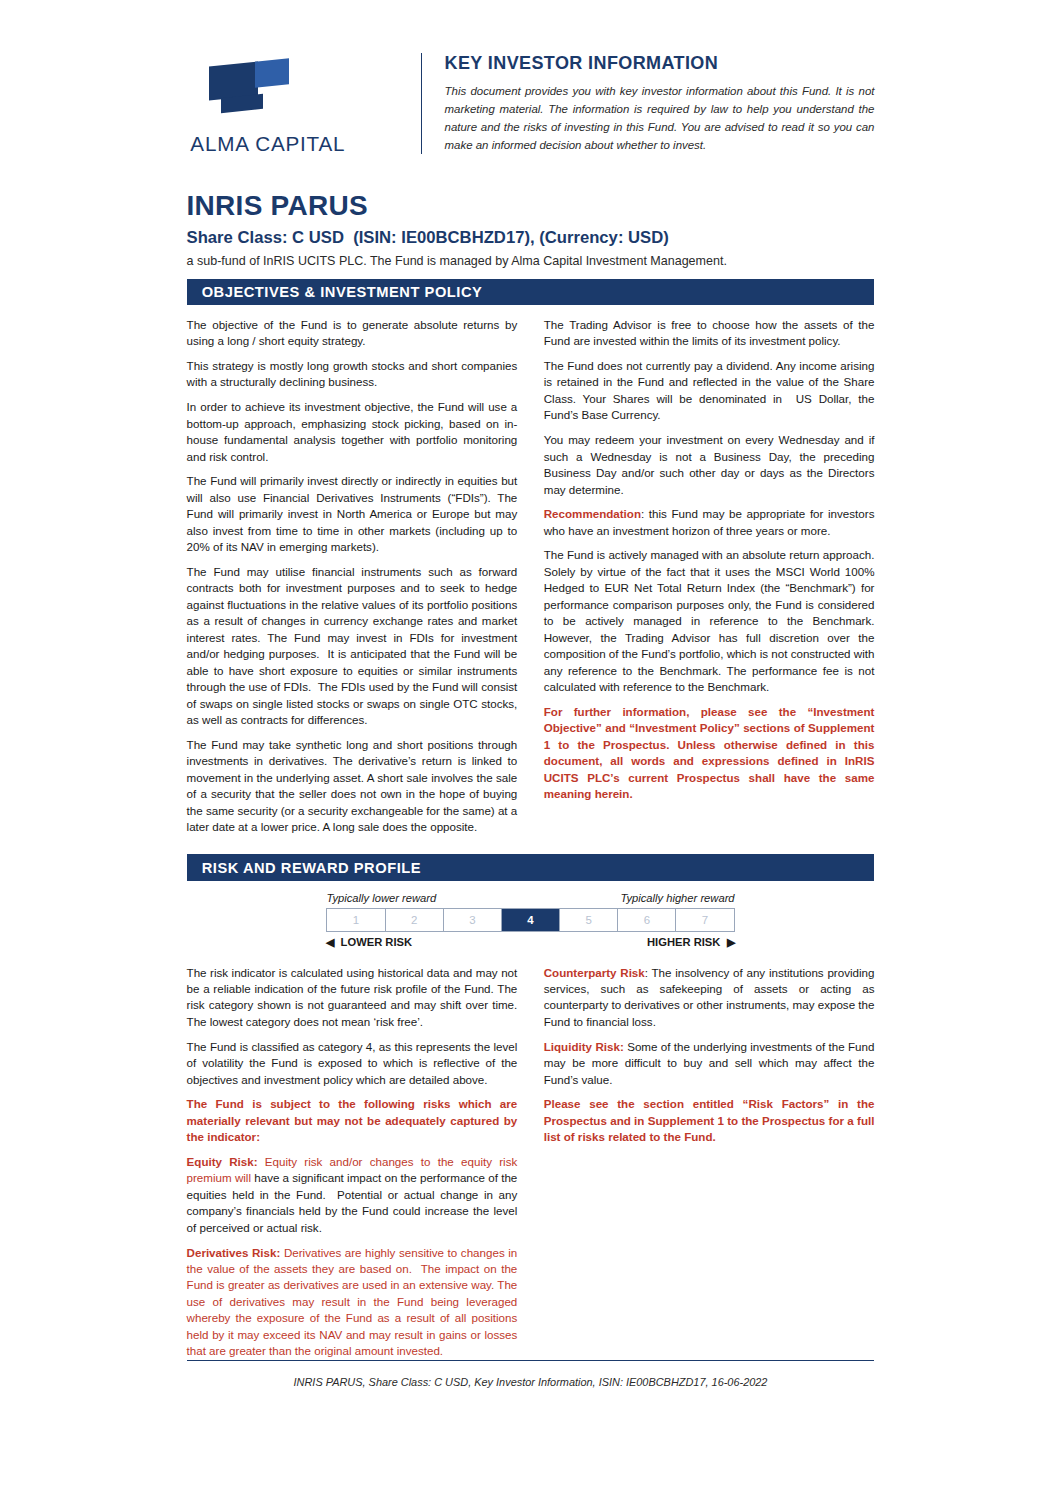ALMA CAPITAL
KEY INVESTOR INFORMATION
This document provides you with key investor information about this Fund. It is not marketing material. The information is required by law to help you understand the nature and the risks of investing in this Fund. You are advised to read it so you can make an informed decision about whether to invest.
INRIS PARUS
Share Class: C USD (ISIN: IE00BCBHZD17), (Currency: USD)
a sub-fund of InRIS UCITS PLC. The Fund is managed by Alma Capital Investment Management.
OBJECTIVES & INVESTMENT POLICY
The objective of the Fund is to generate absolute returns by using a long / short equity strategy.
This strategy is mostly long growth stocks and short companies with a structurally declining business.
In order to achieve its investment objective, the Fund will use a bottom-up approach, emphasizing stock picking, based on in-house fundamental analysis together with portfolio monitoring and risk control.
The Fund will primarily invest directly or indirectly in equities but will also use Financial Derivatives Instruments (“FDIs”). The Fund will primarily invest in North America or Europe but may also invest from time to time in other markets (including up to 20% of its NAV in emerging markets).
The Fund may utilise financial instruments such as forward contracts both for investment purposes and to seek to hedge against fluctuations in the relative values of its portfolio positions as a result of changes in currency exchange rates and market interest rates. The Fund may invest in FDIs for investment and/or hedging purposes. It is anticipated that the Fund will be able to have short exposure to equities or similar instruments through the use of FDIs. The FDIs used by the Fund will consist of swaps on single listed stocks or swaps on single OTC stocks, as well as contracts for differences.
The Fund may take synthetic long and short positions through investments in derivatives. The derivative’s return is linked to movement in the underlying asset. A short sale involves the sale of a security that the seller does not own in the hope of buying the same security (or a security exchangeable for the same) at a later date at a lower price. A long sale does the opposite.
The Trading Advisor is free to choose how the assets of the Fund are invested within the limits of its investment policy.
The Fund does not currently pay a dividend. Any income arising is retained in the Fund and reflected in the value of the Share Class. Your Shares will be denominated in US Dollar, the Fund’s Base Currency.
You may redeem your investment on every Wednesday and if such a Wednesday is not a Business Day, the preceding Business Day and/or such other day or days as the Directors may determine.
Recommendation: this Fund may be appropriate for investors who have an investment horizon of three years or more.
The Fund is actively managed with an absolute return approach. Solely by virtue of the fact that it uses the MSCI World 100% Hedged to EUR Net Total Return Index (the “Benchmark”) for performance comparison purposes only, the Fund is considered to be actively managed in reference to the Benchmark. However, the Trading Advisor has full discretion over the composition of the Fund’s portfolio, which is not constructed with any reference to the Benchmark. The performance fee is not calculated with reference to the Benchmark.
For further information, please see the “Investment Objective” and “Investment Policy” sections of Supplement 1 to the Prospectus. Unless otherwise defined in this document, all words and expressions defined in InRIS UCITS PLC’s current Prospectus shall have the same meaning herein.
RISK AND REWARD PROFILE
Typically lower reward Typically higher reward
1
2
3
4
5
6
7
◀ LOWER RISK HIGHER RISK ▶
The risk indicator is calculated using historical data and may not be a reliable indication of the future risk profile of the Fund. The risk category shown is not guaranteed and may shift over time. The lowest category does not mean ‘risk free’.
The Fund is classified as category 4, as this represents the level of volatility the Fund is exposed to which is reflective of the objectives and investment policy which are detailed above.
The Fund is subject to the following risks which are materially relevant but may not be adequately captured by the indicator:
Equity Risk: Equity risk and/or changes to the equity risk premium will have a significant impact on the performance of the equities held in the Fund. Potential or actual change in any company’s financials held by the Fund could increase the level of perceived or actual risk.
Derivatives Risk: Derivatives are highly sensitive to changes in the value of the assets they are based on. The impact on the Fund is greater as derivatives are used in an extensive way. The use of derivatives may result in the Fund being leveraged whereby the exposure of the Fund as a result of all positions held by it may exceed its NAV and may result in gains or losses that are greater than the original amount invested.
Counterparty Risk: The insolvency of any institutions providing services, such as safekeeping of assets or acting as counterparty to derivatives or other instruments, may expose the Fund to financial loss.
Liquidity Risk: Some of the underlying investments of the Fund may be more difficult to buy and sell which may affect the Fund’s value.
Please see the section entitled “Risk Factors” in the Prospectus and in Supplement 1 to the Prospectus for a full list of risks related to the Fund.
INRIS PARUS, Share Class: C USD, Key Investor Information, ISIN: IE00BCBHZD17, 16-06-2022